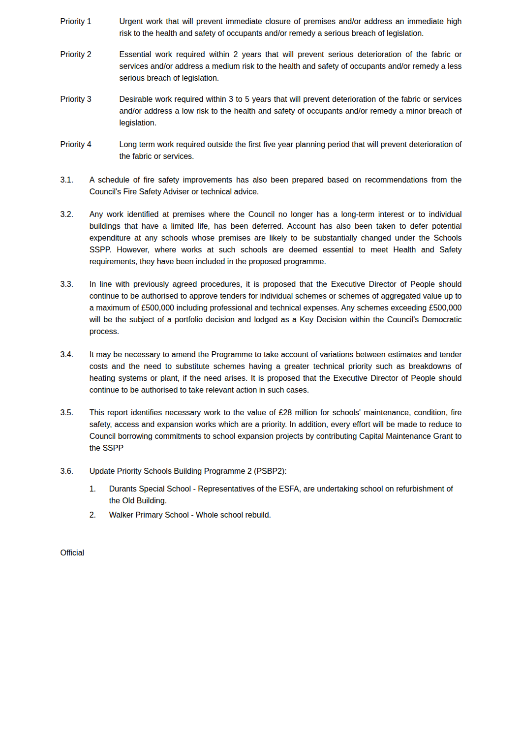Priority 1 Urgent work that will prevent immediate closure of premises and/or address an immediate high risk to the health and safety of occupants and/or remedy a serious breach of legislation.
Priority 2 Essential work required within 2 years that will prevent serious deterioration of the fabric or services and/or address a medium risk to the health and safety of occupants and/or remedy a less serious breach of legislation.
Priority 3 Desirable work required within 3 to 5 years that will prevent deterioration of the fabric or services and/or address a low risk to the health and safety of occupants and/or remedy a minor breach of legislation.
Priority 4 Long term work required outside the first five year planning period that will prevent deterioration of the fabric or services.
A schedule of fire safety improvements has also been prepared based on recommendations from the Council's Fire Safety Adviser or technical advice.
Any work identified at premises where the Council no longer has a long-term interest or to individual buildings that have a limited life, has been deferred. Account has also been taken to defer potential expenditure at any schools whose premises are likely to be substantially changed under the Schools SSPP. However, where works at such schools are deemed essential to meet Health and Safety requirements, they have been included in the proposed programme.
In line with previously agreed procedures, it is proposed that the Executive Director of People should continue to be authorised to approve tenders for individual schemes or schemes of aggregated value up to a maximum of £500,000 including professional and technical expenses. Any schemes exceeding £500,000 will be the subject of a portfolio decision and lodged as a Key Decision within the Council's Democratic process.
It may be necessary to amend the Programme to take account of variations between estimates and tender costs and the need to substitute schemes having a greater technical priority such as breakdowns of heating systems or plant, if the need arises. It is proposed that the Executive Director of People should continue to be authorised to take relevant action in such cases.
This report identifies necessary work to the value of £28 million for schools' maintenance, condition, fire safety, access and expansion works which are a priority. In addition, every effort will be made to reduce to Council borrowing commitments to school expansion projects by contributing Capital Maintenance Grant to the SSPP
Update Priority Schools Building Programme 2 (PSBP2):
Durants Special School - Representatives of the ESFA, are undertaking school on refurbishment of the Old Building.
Walker Primary School - Whole school rebuild.
Official